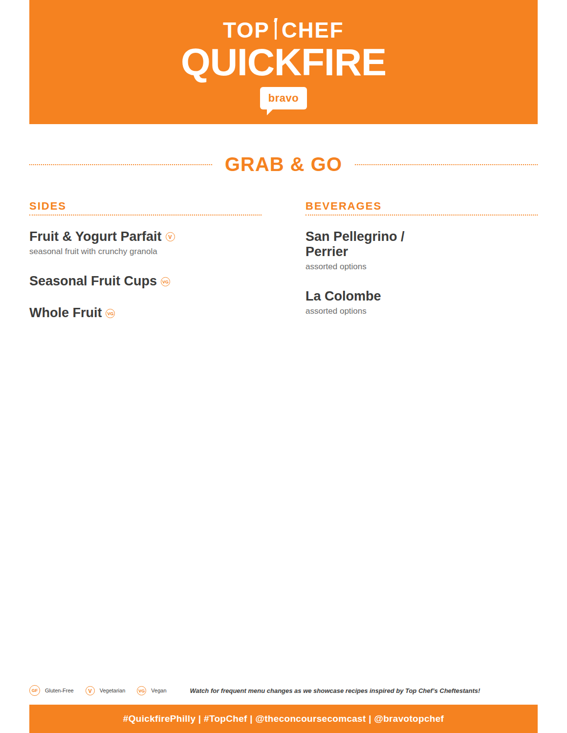TOP CHEF
QUICKFIRE
bravo
GRAB & GO
Sides
Fruit & Yogurt Parfait
V
seasonal fruit with crunchy granola
Seasonal Fruit Cups
VG
Whole Fruit
VG
Beverages
San Pellegrino /
Perrier
assorted options
La Colombe
assorted options
GF Gluten-Free VVegetarian VG Vegan Watch for frequent menu changes as we showcase recipes inspired by Top Chef’s Cheftestants!
#QuickfirePhilly | #TopChef | @theconcoursecomcast | @bravotopchef